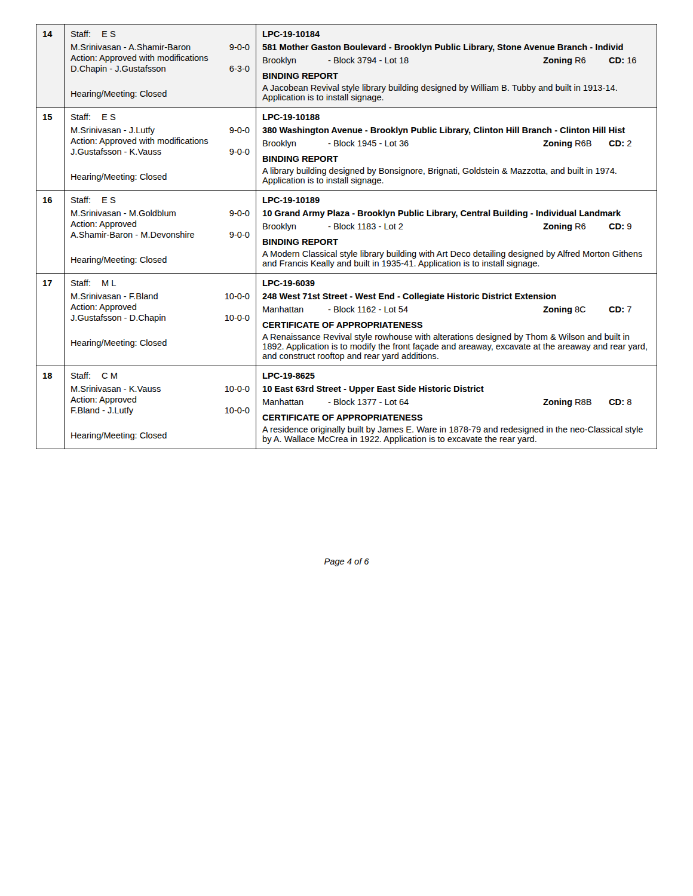| 14 | Staff: E S M.Srinivasan - A.Shamir-Baron 9-0-0 Action: Approved with modifications D.Chapin - J.Gustafsson 6-3-0 Hearing/Meeting: Closed | LPC-19-10184 581 Mother Gaston Boulevard - Brooklyn Public Library, Stone Avenue Branch - Individ Brooklyn - Block 3794 - Lot 18 Zoning R6 CD: 16 BINDING REPORT A Jacobean Revival style library building designed by William B. Tubby and built in 1913-14. Application is to install signage. |
| 15 | Staff: E S M.Srinivasan - J.Lutfy 9-0-0 Action: Approved with modifications J.Gustafsson - K.Vauss 9-0-0 Hearing/Meeting: Closed | LPC-19-10188 380 Washington Avenue - Brooklyn Public Library, Clinton Hill Branch - Clinton Hill Hist Brooklyn - Block 1945 - Lot 36 Zoning R6B CD: 2 BINDING REPORT A library building designed by Bonsignore, Brignati, Goldstein & Mazzotta, and built in 1974. Application is to install signage. |
| 16 | Staff: E S M.Srinivasan - M.Goldblum 9-0-0 Action: Approved A.Shamir-Baron - M.Devonshire 9-0-0 Hearing/Meeting: Closed | LPC-19-10189 10 Grand Army Plaza - Brooklyn Public Library, Central Building - Individual Landmark Brooklyn - Block 1183 - Lot 2 Zoning R6 CD: 9 BINDING REPORT A Modern Classical style library building with Art Deco detailing designed by Alfred Morton Githens and Francis Keally and built in 1935-41. Application is to install signage. |
| 17 | Staff: M L M.Srinivasan - F.Bland 10-0-0 Action: Approved J.Gustafsson - D.Chapin 10-0-0 Hearing/Meeting: Closed | LPC-19-6039 248 West 71st Street - West End - Collegiate Historic District Extension Manhattan - Block 1162 - Lot 54 Zoning 8C CD: 7 CERTIFICATE OF APPROPRIATENESS A Renaissance Revival style rowhouse with alterations designed by Thom & Wilson and built in 1892. Application is to modify the front façade and areaway, excavate at the areaway and rear yard, and construct rooftop and rear yard additions. |
| 18 | Staff: C M M.Srinivasan - K.Vauss 10-0-0 Action: Approved F.Bland - J.Lutfy 10-0-0 Hearing/Meeting: Closed | LPC-19-8625 10 East 63rd Street - Upper East Side Historic District Manhattan - Block 1377 - Lot 64 Zoning R8B CD: 8 CERTIFICATE OF APPROPRIATENESS A residence originally built by James E. Ware in 1878-79 and redesigned in the neo-Classical style by A. Wallace McCrea in 1922. Application is to excavate the rear yard. |
Page 4 of 6